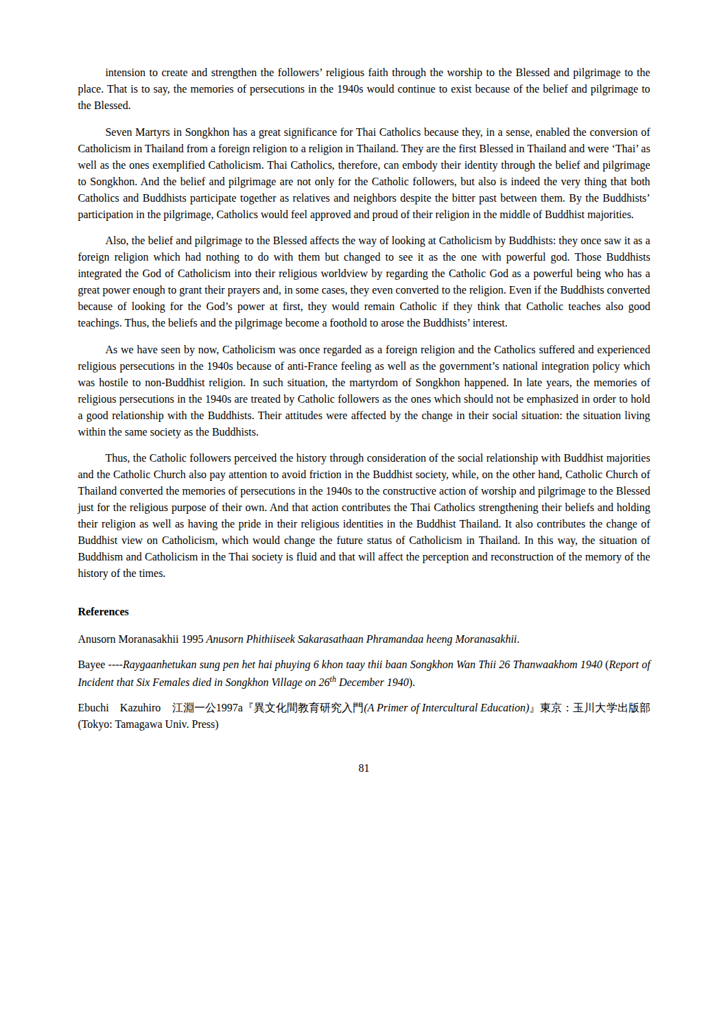intension to create and strengthen the followers’ religious faith through the worship to the Blessed and pilgrimage to the place. That is to say, the memories of persecutions in the 1940s would continue to exist because of the belief and pilgrimage to the Blessed.
Seven Martyrs in Songkhon has a great significance for Thai Catholics because they, in a sense, enabled the conversion of Catholicism in Thailand from a foreign religion to a religion in Thailand. They are the first Blessed in Thailand and were ‘Thai’ as well as the ones exemplified Catholicism. Thai Catholics, therefore, can embody their identity through the belief and pilgrimage to Songkhon. And the belief and pilgrimage are not only for the Catholic followers, but also is indeed the very thing that both Catholics and Buddhists participate together as relatives and neighbors despite the bitter past between them. By the Buddhists’ participation in the pilgrimage, Catholics would feel approved and proud of their religion in the middle of Buddhist majorities.
Also, the belief and pilgrimage to the Blessed affects the way of looking at Catholicism by Buddhists: they once saw it as a foreign religion which had nothing to do with them but changed to see it as the one with powerful god. Those Buddhists integrated the God of Catholicism into their religious worldview by regarding the Catholic God as a powerful being who has a great power enough to grant their prayers and, in some cases, they even converted to the religion. Even if the Buddhists converted because of looking for the God’s power at first, they would remain Catholic if they think that Catholic teaches also good teachings. Thus, the beliefs and the pilgrimage become a foothold to arose the Buddhists’ interest.
As we have seen by now, Catholicism was once regarded as a foreign religion and the Catholics suffered and experienced religious persecutions in the 1940s because of anti-France feeling as well as the government’s national integration policy which was hostile to non-Buddhist religion. In such situation, the martyrdom of Songkhon happened. In late years, the memories of religious persecutions in the 1940s are treated by Catholic followers as the ones which should not be emphasized in order to hold a good relationship with the Buddhists. Their attitudes were affected by the change in their social situation: the situation living within the same society as the Buddhists.
Thus, the Catholic followers perceived the history through consideration of the social relationship with Buddhist majorities and the Catholic Church also pay attention to avoid friction in the Buddhist society, while, on the other hand, Catholic Church of Thailand converted the memories of persecutions in the 1940s to the constructive action of worship and pilgrimage to the Blessed just for the religious purpose of their own. And that action contributes the Thai Catholics strengthening their beliefs and holding their religion as well as having the pride in their religious identities in the Buddhist Thailand. It also contributes the change of Buddhist view on Catholicism, which would change the future status of Catholicism in Thailand. In this way, the situation of Buddhism and Catholicism in the Thai society is fluid and that will affect the perception and reconstruction of the memory of the history of the times.
References
Anusorn Moranasakhii 1995 Anusorn Phithiiseek Sakarasathaan Phramandaa heeng Moranasakhii.
Bayee ----Raygaanhetukan sung pen het hai phuying 6 khon taay thii baan Songkhon Wan Thii 26 Thanwaakhom 1940 (Report of Incident that Six Females died in Songkhon Village on 26th December 1940).
Ebuchi Kazuhiro 江淵一公1997a『異文化間教育研究入門(A Primer of Intercultural Education)』東京：玉川大学出版部 (Tokyo: Tamagawa Univ. Press)
81